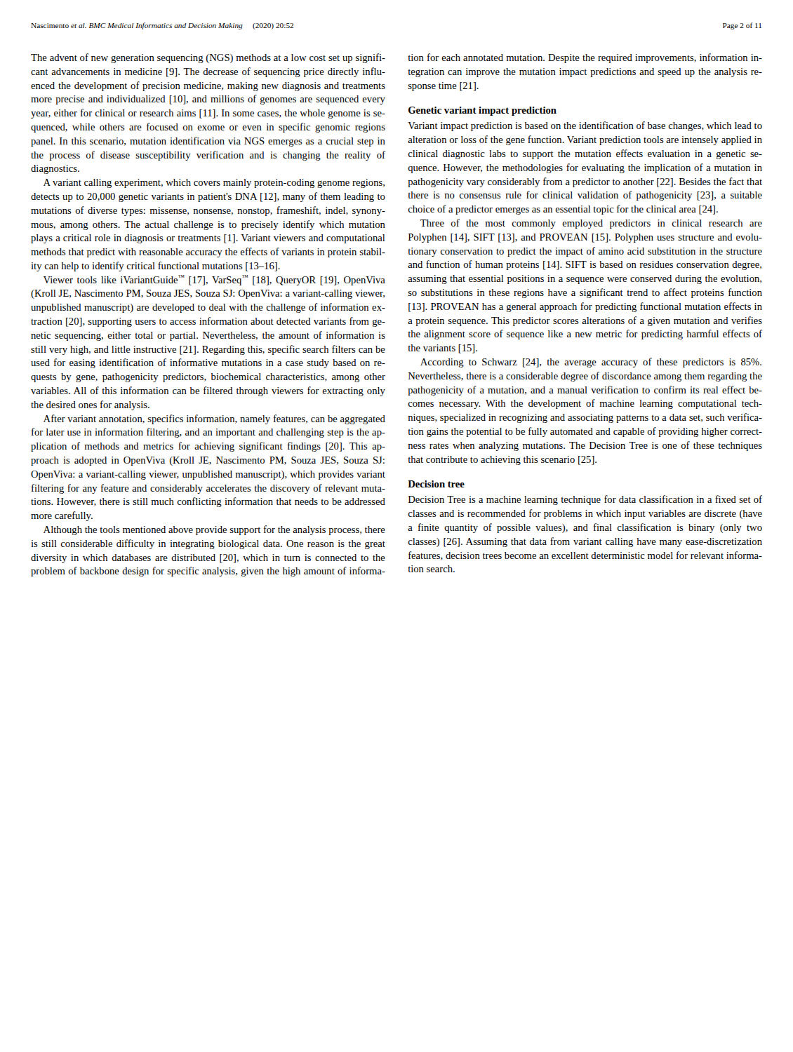Nascimento et al. BMC Medical Informatics and Decision Making (2020) 20:52
Page 2 of 11
The advent of new generation sequencing (NGS) methods at a low cost set up significant advancements in medicine [9]. The decrease of sequencing price directly influenced the development of precision medicine, making new diagnosis and treatments more precise and individualized [10], and millions of genomes are sequenced every year, either for clinical or research aims [11]. In some cases, the whole genome is sequenced, while others are focused on exome or even in specific genomic regions panel. In this scenario, mutation identification via NGS emerges as a crucial step in the process of disease susceptibility verification and is changing the reality of diagnostics.
A variant calling experiment, which covers mainly protein-coding genome regions, detects up to 20,000 genetic variants in patient's DNA [12], many of them leading to mutations of diverse types: missense, nonsense, nonstop, frameshift, indel, synonymous, among others. The actual challenge is to precisely identify which mutation plays a critical role in diagnosis or treatments [1]. Variant viewers and computational methods that predict with reasonable accuracy the effects of variants in protein stability can help to identify critical functional mutations [13–16].
Viewer tools like iVariantGuide™ [17], VarSeq™ [18], QueryOR [19], OpenViva (Kroll JE, Nascimento PM, Souza JES, Souza SJ: OpenViva: a variant-calling viewer, unpublished manuscript) are developed to deal with the challenge of information extraction [20], supporting users to access information about detected variants from genetic sequencing, either total or partial. Nevertheless, the amount of information is still very high, and little instructive [21]. Regarding this, specific search filters can be used for easing identification of informative mutations in a case study based on requests by gene, pathogenicity predictors, biochemical characteristics, among other variables. All of this information can be filtered through viewers for extracting only the desired ones for analysis.
After variant annotation, specifics information, namely features, can be aggregated for later use in information filtering, and an important and challenging step is the application of methods and metrics for achieving significant findings [20]. This approach is adopted in OpenViva (Kroll JE, Nascimento PM, Souza JES, Souza SJ: OpenViva: a variant-calling viewer, unpublished manuscript), which provides variant filtering for any feature and considerably accelerates the discovery of relevant mutations. However, there is still much conflicting information that needs to be addressed more carefully.
Although the tools mentioned above provide support for the analysis process, there is still considerable difficulty in integrating biological data. One reason is the great diversity in which databases are distributed [20], which in turn is connected to the problem of backbone design for specific analysis, given the high amount of information for each annotated mutation. Despite the required improvements, information integration can improve the mutation impact predictions and speed up the analysis response time [21].
Genetic variant impact prediction
Variant impact prediction is based on the identification of base changes, which lead to alteration or loss of the gene function. Variant prediction tools are intensely applied in clinical diagnostic labs to support the mutation effects evaluation in a genetic sequence. However, the methodologies for evaluating the implication of a mutation in pathogenicity vary considerably from a predictor to another [22]. Besides the fact that there is no consensus rule for clinical validation of pathogenicity [23], a suitable choice of a predictor emerges as an essential topic for the clinical area [24].
Three of the most commonly employed predictors in clinical research are Polyphen [14], SIFT [13], and PROVEAN [15]. Polyphen uses structure and evolutionary conservation to predict the impact of amino acid substitution in the structure and function of human proteins [14]. SIFT is based on residues conservation degree, assuming that essential positions in a sequence were conserved during the evolution, so substitutions in these regions have a significant trend to affect proteins function [13]. PROVEAN has a general approach for predicting functional mutation effects in a protein sequence. This predictor scores alterations of a given mutation and verifies the alignment score of sequence like a new metric for predicting harmful effects of the variants [15].
According to Schwarz [24], the average accuracy of these predictors is 85%. Nevertheless, there is a considerable degree of discordance among them regarding the pathogenicity of a mutation, and a manual verification to confirm its real effect becomes necessary. With the development of machine learning computational techniques, specialized in recognizing and associating patterns to a data set, such verification gains the potential to be fully automated and capable of providing higher correctness rates when analyzing mutations. The Decision Tree is one of these techniques that contribute to achieving this scenario [25].
Decision tree
Decision Tree is a machine learning technique for data classification in a fixed set of classes and is recommended for problems in which input variables are discrete (have a finite quantity of possible values), and final classification is binary (only two classes) [26]. Assuming that data from variant calling have many ease-discretization features, decision trees become an excellent deterministic model for relevant information search.